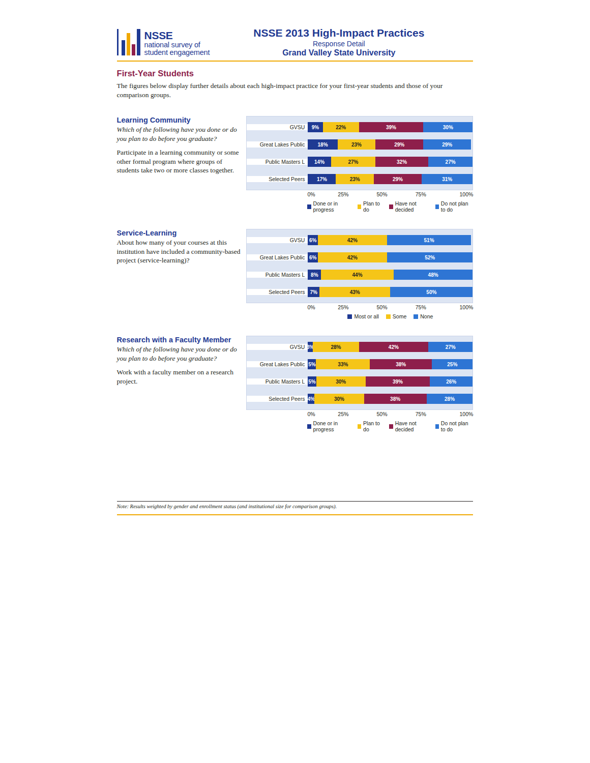NSSE
national survey of
student engagement
NSSE 2013 High-Impact Practices
Response Detail
Grand Valley State University
First-Year Students
The figures below display further details about each high-impact practice for your first-year students and those of your comparison groups.
Learning Community
Which of the following have you done or do you plan to do before you graduate?
Participate in a learning community or some other formal program where groups of students take two or more classes together.
GVSU
9%
22%
39%
30%
Great Lakes Public
18%
23%
29%
29%
Public Masters L
14%
27%
32%
27%
Selected Peers
17%
23%
29%
31%
0% 25% 50% 75% 100%
Done or in progress
Plan to do
Have not decided
Do not plan to do
Service-Learning
About how many of your courses at this institution have included a community-based project (service-learning)?
GVSU
6%
42%
51%
Great Lakes Public
6%
42%
52%
Public Masters L
8%
44%
48%
Selected Peers
7%
43%
50%
0% 25% 50% 75% 100%
Most or all
Some
None
Research with a Faculty Member
Which of the following have you done or do you plan to do before you graduate?
Work with a faculty member on a research project.
GVSU
3%
28%
42%
27%
Great Lakes Public
5%
33%
38%
25%
Public Masters L
5%
30%
39%
26%
Selected Peers
4%
30%
38%
28%
0% 25% 50% 75% 100%
Done or in progress
Plan to do
Have not decided
Do not plan to do
Note: Results weighted by gender and enrollment status (and institutional size for comparison groups).